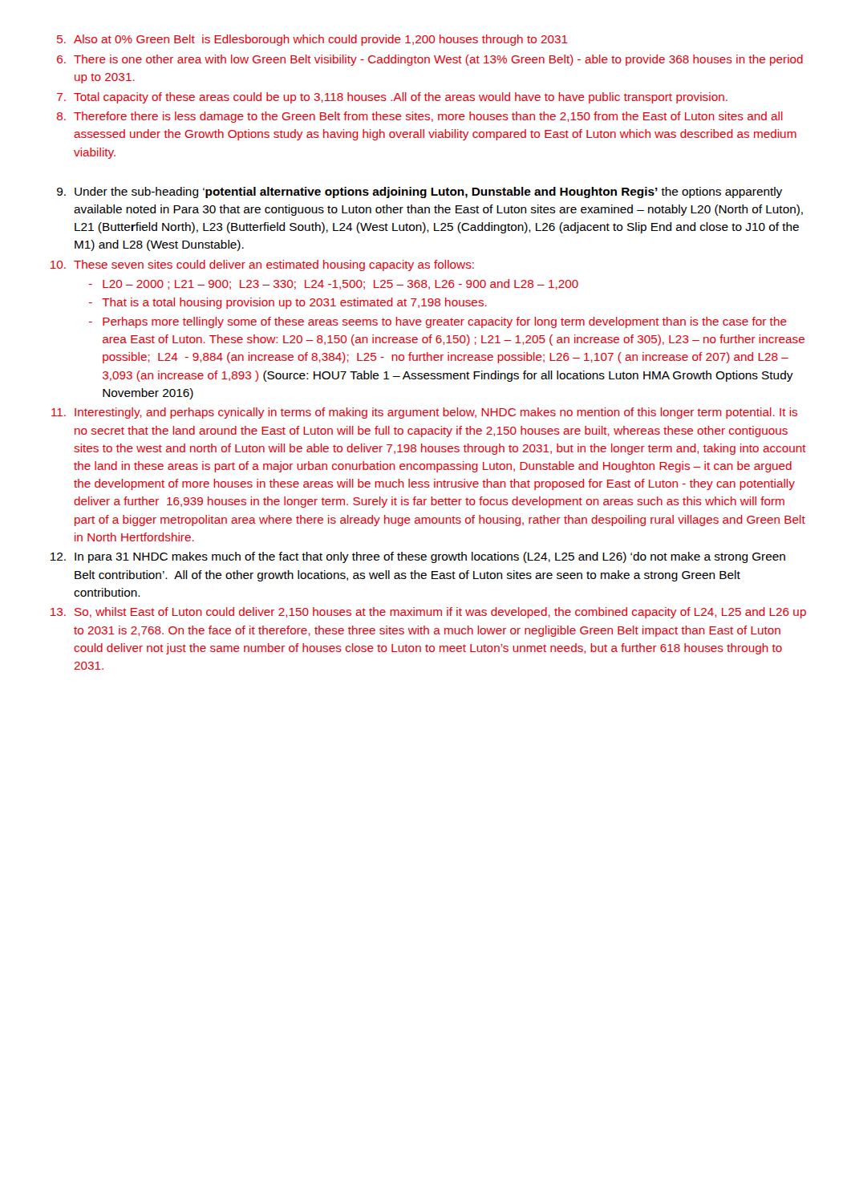Also at 0% Green Belt is Edlesborough which could provide 1,200 houses through to 2031
There is one other area with low Green Belt visibility - Caddington West (at 13% Green Belt) - able to provide 368 houses in the period up to 2031.
Total capacity of these areas could be up to 3,118 houses .All of the areas would have to have public transport provision.
Therefore there is less damage to the Green Belt from these sites, more houses than the 2,150 from the East of Luton sites and all assessed under the Growth Options study as having high overall viability compared to East of Luton which was described as medium viability.
Under the sub-heading ‘potential alternative options adjoining Luton, Dunstable and Houghton Regis’ the options apparently available noted in Para 30 that are contiguous to Luton other than the East of Luton sites are examined – notably L20 (North of Luton), L21 (Butterfield North), L23 (Butterfield South), L24 (West Luton), L25 (Caddington), L26 (adjacent to Slip End and close to J10 of the M1) and L28 (West Dunstable).
These seven sites could deliver an estimated housing capacity as follows:
L20 – 2000 ; L21 – 900; L23 – 330; L24 -1,500; L25 – 368, L26 - 900 and L28 – 1,200
That is a total housing provision up to 2031 estimated at 7,198 houses.
Perhaps more tellingly some of these areas seems to have greater capacity for long term development than is the case for the area East of Luton. These show: L20 – 8,150 (an increase of 6,150) ; L21 – 1,205 ( an increase of 305), L23 – no further increase possible; L24 - 9,884 (an increase of 8,384); L25 - no further increase possible; L26 – 1,107 ( an increase of 207) and L28 – 3,093 (an increase of 1,893 ) (Source: HOU7 Table 1 – Assessment Findings for all locations Luton HMA Growth Options Study November 2016)
Interestingly, and perhaps cynically in terms of making its argument below, NHDC makes no mention of this longer term potential. It is no secret that the land around the East of Luton will be full to capacity if the 2,150 houses are built, whereas these other contiguous sites to the west and north of Luton will be able to deliver 7,198 houses through to 2031, but in the longer term and, taking into account the land in these areas is part of a major urban conurbation encompassing Luton, Dunstable and Houghton Regis – it can be argued the development of more houses in these areas will be much less intrusive than that proposed for East of Luton - they can potentially deliver a further 16,939 houses in the longer term. Surely it is far better to focus development on areas such as this which will form part of a bigger metropolitan area where there is already huge amounts of housing, rather than despoiling rural villages and Green Belt in North Hertfordshire.
In para 31 NHDC makes much of the fact that only three of these growth locations (L24, L25 and L26) ‘do not make a strong Green Belt contribution’. All of the other growth locations, as well as the East of Luton sites are seen to make a strong Green Belt contribution.
So, whilst East of Luton could deliver 2,150 houses at the maximum if it was developed, the combined capacity of L24, L25 and L26 up to 2031 is 2,768. On the face of it therefore, these three sites with a much lower or negligible Green Belt impact than East of Luton could deliver not just the same number of houses close to Luton to meet Luton’s unmet needs, but a further 618 houses through to 2031.